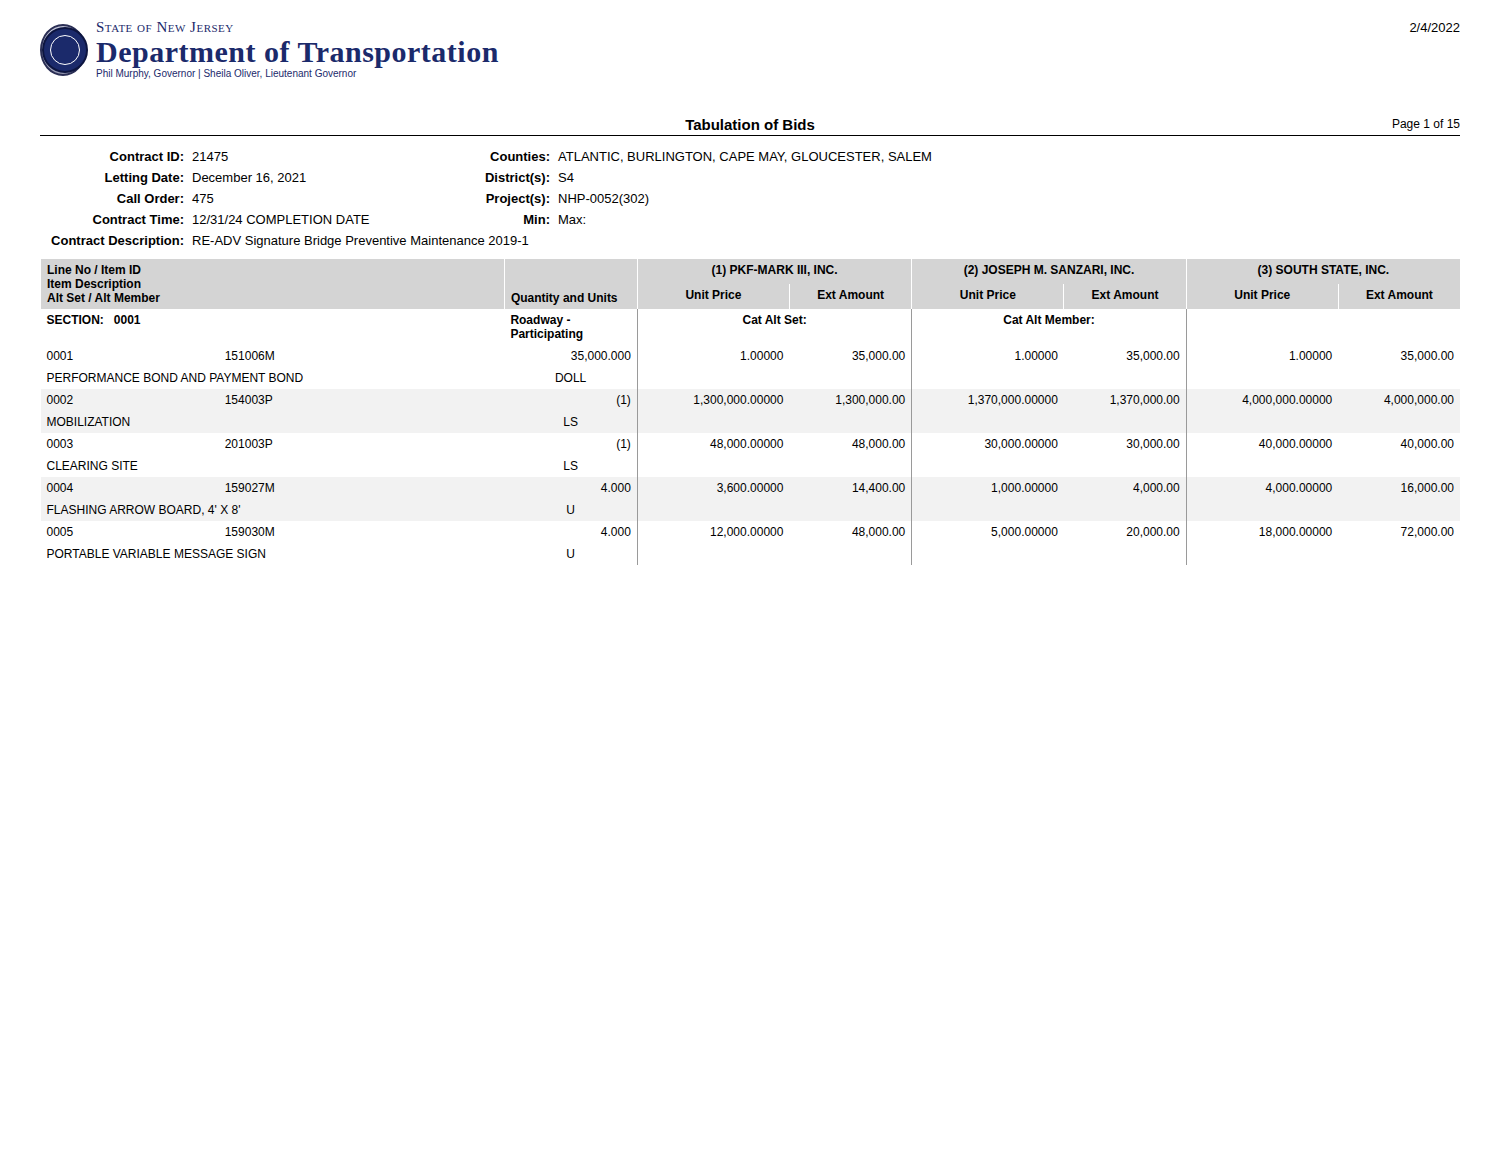2/4/2022
State of New Jersey
Department of Transportation
Phil Murphy, Governor | Sheila Oliver, Lieutenant Governor
Tabulation of Bids
Page 1 of 15
| Contract ID: | 21475 | Counties: | ATLANTIC, BURLINGTON, CAPE MAY, GLOUCESTER, SALEM |
| Letting Date: | December 16, 2021 | District(s): | S4 |
| Call Order: | 475 | Project(s): | NHP-0052(302) |
| Contract Time: | 12/31/24 COMPLETION DATE | Min: | Max: |
| Contract Description: | RE-ADV Signature Bridge Preventive Maintenance 2019-1 |
| Line No / Item ID Item Description Alt Set / Alt Member | Quantity and Units | (1) PKF-MARK III, INC. | (2) JOSEPH M. SANZARI, INC. | (3) SOUTH STATE, INC. |
| --- | --- | --- | --- | --- |
| Unit Price | Ext Amount | Unit Price | Ext Amount | Unit Price | Ext Amount |
| SECTION: 0001 | Roadway - Participating | Cat Alt Set: | Cat Alt Member: | |
| 0001 | 151006M | 35,000.000 | 1.00000 | 35,000.00 | 1.00000 | 35,000.00 | 1.00000 | 35,000.00 |
| PERFORMANCE BOND AND PAYMENT BOND | DOLL | | | | | | |
| 0002 | 154003P | (1) | 1,300,000.00000 | 1,300,000.00 | 1,370,000.00000 | 1,370,000.00 | 4,000,000.00000 | 4,000,000.00 |
| MOBILIZATION | LS | | | | | | |
| 0003 | 201003P | (1) | 48,000.00000 | 48,000.00 | 30,000.00000 | 30,000.00 | 40,000.00000 | 40,000.00 |
| CLEARING SITE | LS | | | | | | |
| 0004 | 159027M | 4.000 | 3,600.00000 | 14,400.00 | 1,000.00000 | 4,000.00 | 4,000.00000 | 16,000.00 |
| FLASHING ARROW BOARD, 4' X 8' | U | | | | | | |
| 0005 | 159030M | 4.000 | 12,000.00000 | 48,000.00 | 5,000.00000 | 20,000.00 | 18,000.00000 | 72,000.00 |
| PORTABLE VARIABLE MESSAGE SIGN | U | | | | | | |